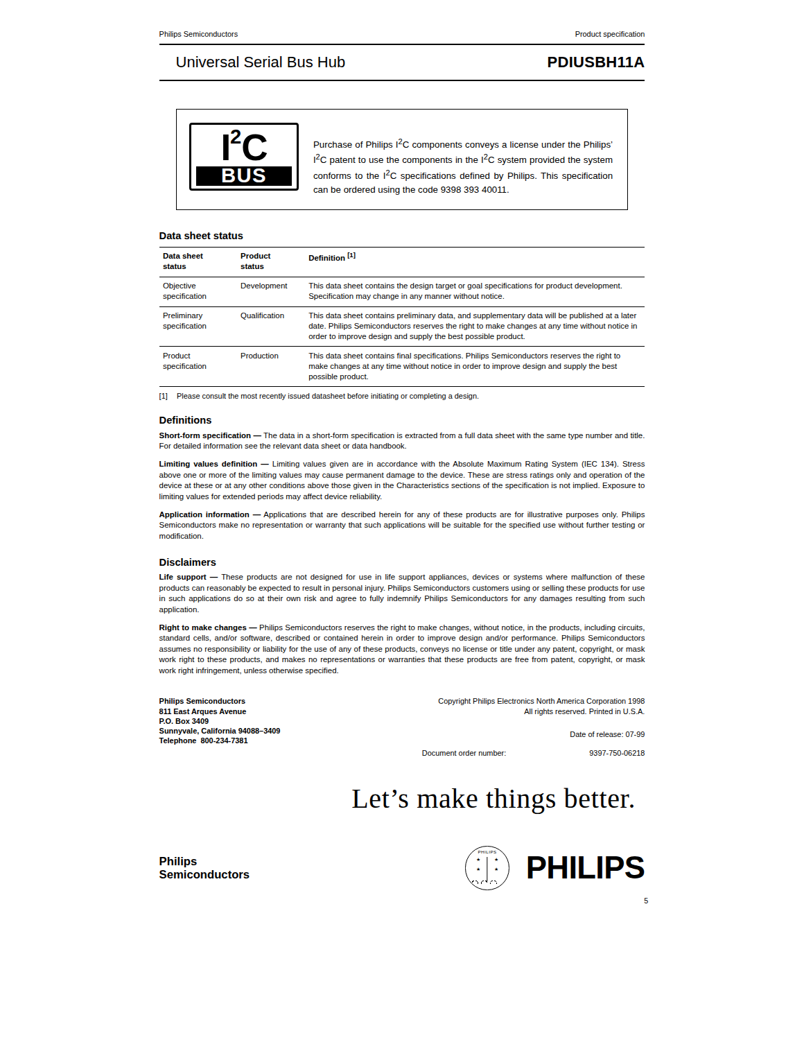Philips Semiconductors Product specification
Universal Serial Bus Hub PDIUSBH11A
I2C BUS
Purchase of Philips I2C components conveys a license under the Philips’ I2C patent to use the components in the I2C system provided the system conforms to the I2C specifications defined by Philips. This specification can be ordered using the code 9398 393 40011.
Data sheet status
| Data sheet status | Product status | Definition [1] |
| --- | --- | --- |
| Objective specification | Development | This data sheet contains the design target or goal specifications for product development. Specification may change in any manner without notice. |
| Preliminary specification | Qualification | This data sheet contains preliminary data, and supplementary data will be published at a later date. Philips Semiconductors reserves the right to make changes at any time without notice in order to improve design and supply the best possible product. |
| Product specification | Production | This data sheet contains final specifications. Philips Semiconductors reserves the right to make changes at any time without notice in order to improve design and supply the best possible product. |
[1] Please consult the most recently issued datasheet before initiating or completing a design.
Definitions
Short-form specification — The data in a short-form specification is extracted from a full data sheet with the same type number and title. For detailed information see the relevant data sheet or data handbook.
Limiting values definition — Limiting values given are in accordance with the Absolute Maximum Rating System (IEC 134). Stress above one or more of the limiting values may cause permanent damage to the device. These are stress ratings only and operation of the device at these or at any other conditions above those given in the Characteristics sections of the specification is not implied. Exposure to limiting values for extended periods may affect device reliability.
Application information — Applications that are described herein for any of these products are for illustrative purposes only. Philips Semiconductors make no representation or warranty that such applications will be suitable for the specified use without further testing or modification.
Disclaimers
Life support — These products are not designed for use in life support appliances, devices or systems where malfunction of these products can reasonably be expected to result in personal injury. Philips Semiconductors customers using or selling these products for use in such applications do so at their own risk and agree to fully indemnify Philips Semiconductors for any damages resulting from such application.
Right to make changes — Philips Semiconductors reserves the right to make changes, without notice, in the products, including circuits, standard cells, and/or software, described or contained herein in order to improve design and/or performance. Philips Semiconductors assumes no responsibility or liability for the use of any of these products, conveys no license or title under any patent, copyright, or mask work right to these products, and makes no representations or warranties that these products are free from patent, copyright, or mask work right infringement, unless otherwise specified.
Philips Semiconductors
811 East Arques Avenue
P.O. Box 3409
Sunnyvale, California 94088–3409
Telephone 800-234-7381
Copyright Philips Electronics North America Corporation 1998
All rights reserved. Printed in U.S.A.
Date of release: 07-99
Document order number: 9397-750-06218
Let’s make things better.
Philips
Semiconductors
★ ★ ★ ★
PHILIPS
5